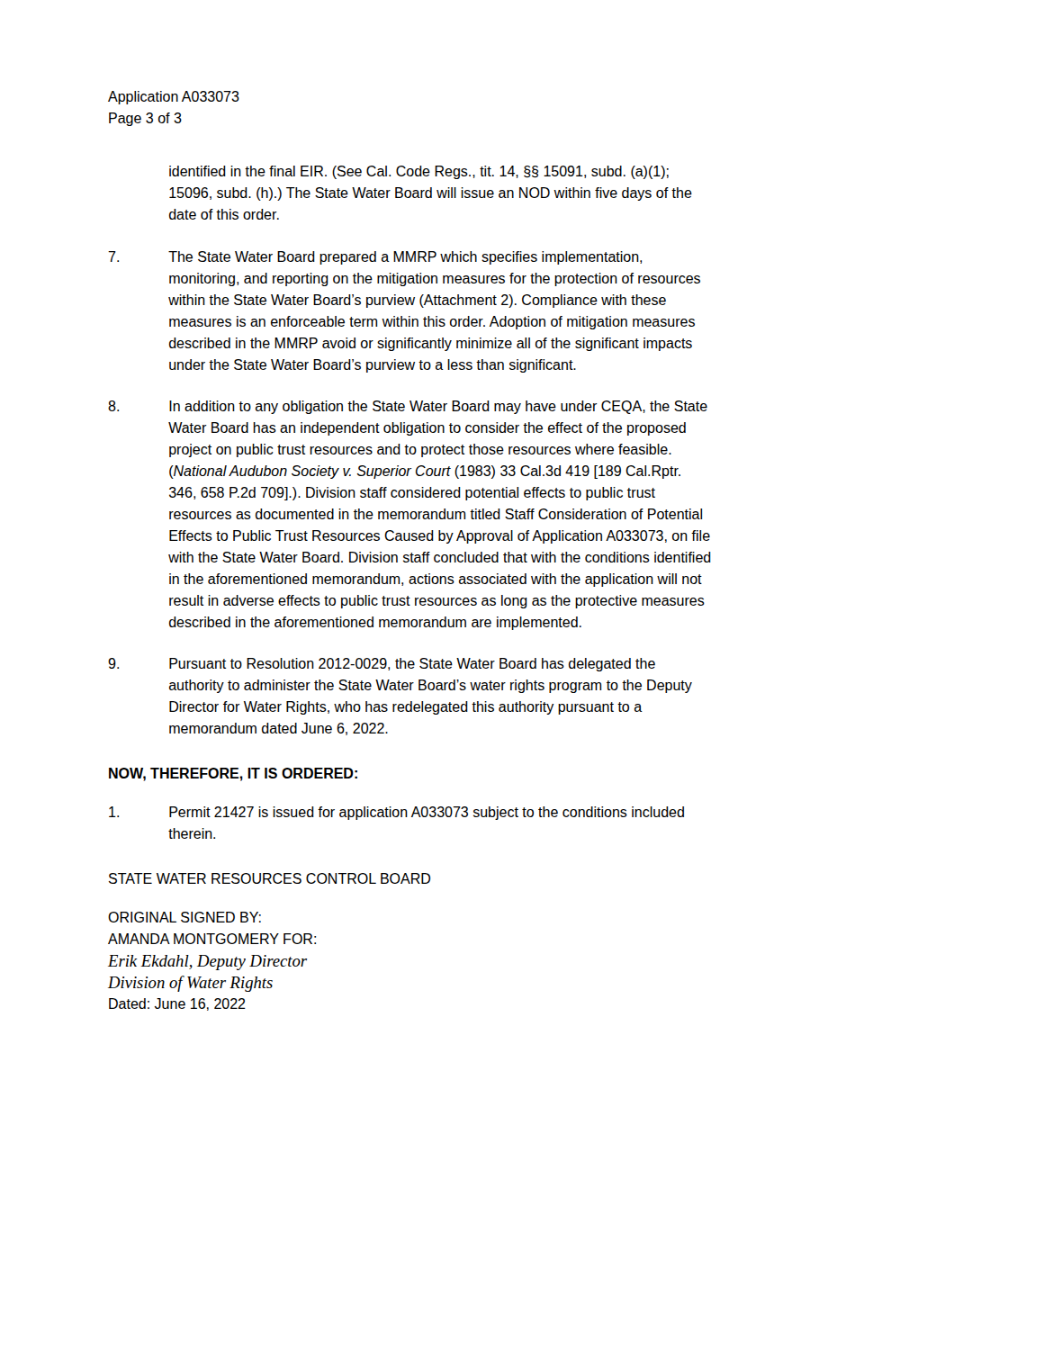Application A033073
Page 3 of 3
identified in the final EIR. (See Cal. Code Regs., tit. 14, §§ 15091, subd. (a)(1); 15096, subd. (h).) The State Water Board will issue an NOD within five days of the date of this order.
7. The State Water Board prepared a MMRP which specifies implementation, monitoring, and reporting on the mitigation measures for the protection of resources within the State Water Board’s purview (Attachment 2). Compliance with these measures is an enforceable term within this order. Adoption of mitigation measures described in the MMRP avoid or significantly minimize all of the significant impacts under the State Water Board’s purview to a less than significant.
8. In addition to any obligation the State Water Board may have under CEQA, the State Water Board has an independent obligation to consider the effect of the proposed project on public trust resources and to protect those resources where feasible. (National Audubon Society v. Superior Court (1983) 33 Cal.3d 419 [189 Cal.Rptr. 346, 658 P.2d 709].). Division staff considered potential effects to public trust resources as documented in the memorandum titled Staff Consideration of Potential Effects to Public Trust Resources Caused by Approval of Application A033073, on file with the State Water Board. Division staff concluded that with the conditions identified in the aforementioned memorandum, actions associated with the application will not result in adverse effects to public trust resources as long as the protective measures described in the aforementioned memorandum are implemented.
9. Pursuant to Resolution 2012-0029, the State Water Board has delegated the authority to administer the State Water Board’s water rights program to the Deputy Director for Water Rights, who has redelegated this authority pursuant to a memorandum dated June 6, 2022.
NOW, THEREFORE, IT IS ORDERED:
1. Permit 21427 is issued for application A033073 subject to the conditions included therein.
STATE WATER RESOURCES CONTROL BOARD
ORIGINAL SIGNED BY:
AMANDA MONTGOMERY FOR:
Erik Ekdahl, Deputy Director
Division of Water Rights
Dated: June 16, 2022